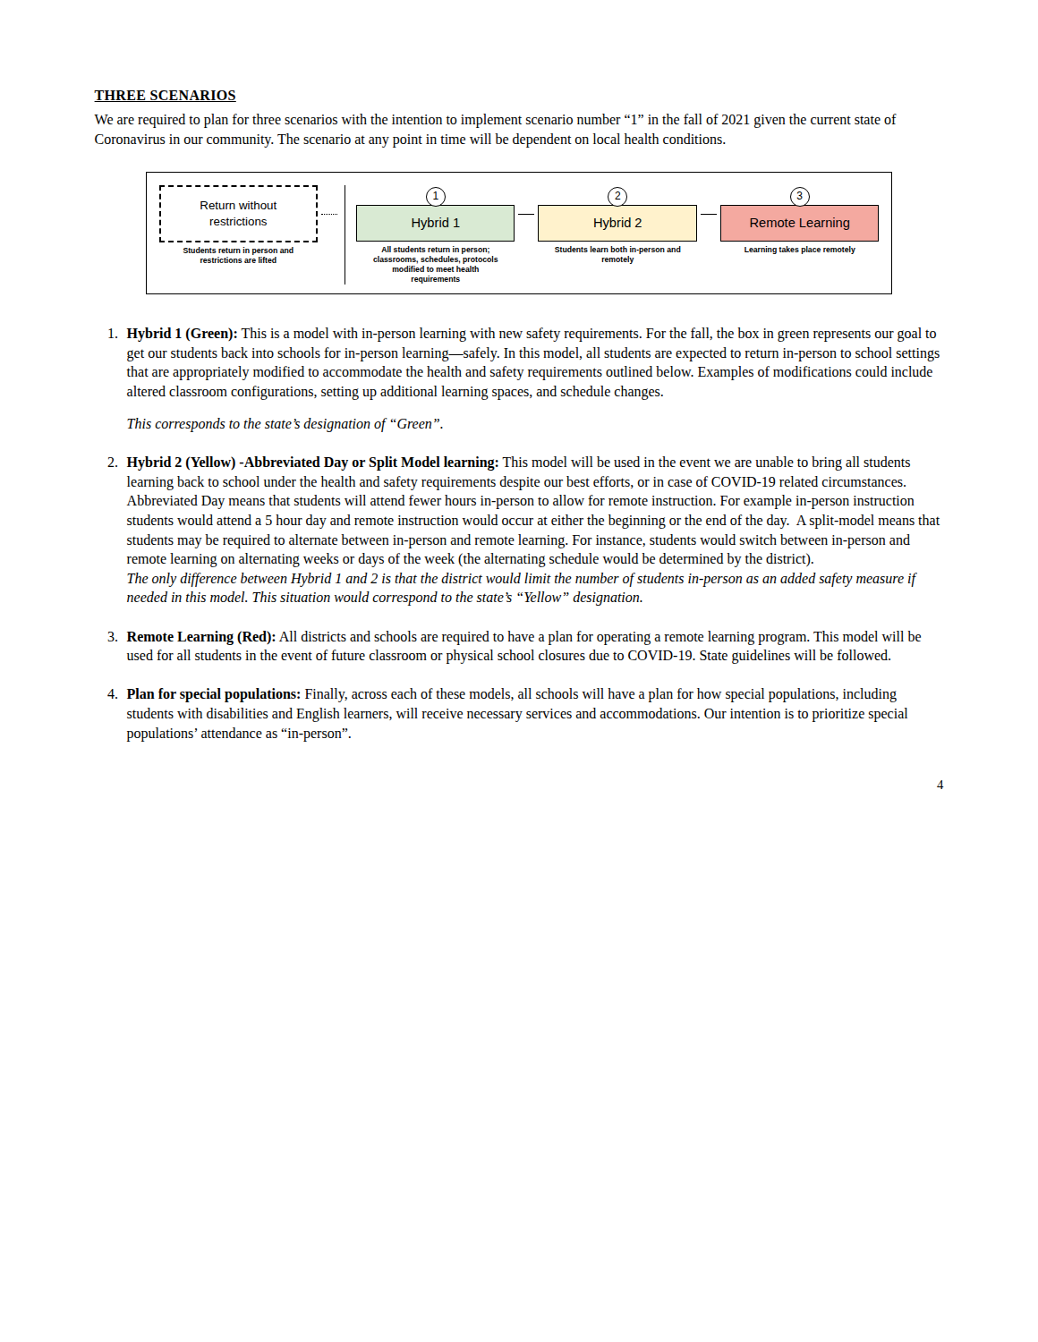THREE SCENARIOS
We are required to plan for three scenarios with the intention to implement scenario number “1” in the fall of 2021 given the current state of Coronavirus in our community. The scenario at any point in time will be dependent on local health conditions.
Return without
restrictions
Students return in person and
restrictions are lifted
1
Hybrid 1
All students return in person;
classrooms, schedules, protocols
modified to meet health
requirements
2
Hybrid 2
Students learn both in-person and
remotely
3
Remote Learning
Learning takes place remotely
Hybrid 1 (Green): This is a model with in-person learning with new safety requirements. For the fall, the box in green represents our goal to get our students back into schools for in-person learning—safely. In this model, all students are expected to return in-person to school settings that are appropriately modified to accommodate the health and safety requirements outlined below. Examples of modifications could include altered classroom configurations, setting up additional learning spaces, and schedule changes.
This corresponds to the state’s designation of “Green”.
Hybrid 2 (Yellow) -Abbreviated Day or Split Model learning: This model will be used in the event we are unable to bring all students learning back to school under the health and safety requirements despite our best efforts, or in case of COVID-19 related circumstances. Abbreviated Day means that students will attend fewer hours in-person to allow for remote instruction. For example in-person instruction students would attend a 5 hour day and remote instruction would occur at either the beginning or the end of the day. A split-model means that students may be required to alternate between in-person and remote learning. For instance, students would switch between in-person and remote learning on alternating weeks or days of the week (the alternating schedule would be determined by the district).
The only difference between Hybrid 1 and 2 is that the district would limit the number of students in-person as an added safety measure if needed in this model. This situation would correspond to the state’s “Yellow” designation.
Remote Learning (Red): All districts and schools are required to have a plan for operating a remote learning program. This model will be used for all students in the event of future classroom or physical school closures due to COVID-19. State guidelines will be followed.
Plan for special populations: Finally, across each of these models, all schools will have a plan for how special populations, including students with disabilities and English learners, will receive necessary services and accommodations. Our intention is to prioritize special populations’ attendance as “in-person”.
4